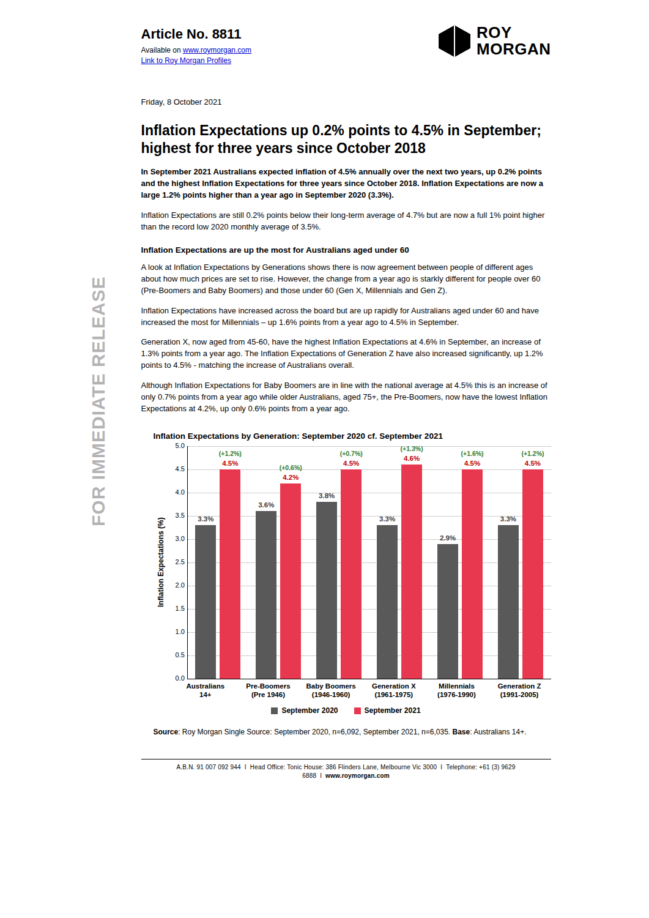FOR IMMEDIATE RELEASE
Article No. 8811
Available on www.roymorgan.com
Link to Roy Morgan Profiles
ROY
MORGAN
Friday, 8 October 2021
Inflation Expectations up 0.2% points to 4.5% in September; highest for three years since October 2018
In September 2021 Australians expected inflation of 4.5% annually over the next two years, up 0.2% points and the highest Inflation Expectations for three years since October 2018. Inflation Expectations are now a large 1.2% points higher than a year ago in September 2020 (3.3%).
Inflation Expectations are still 0.2% points below their long-term average of 4.7% but are now a full 1% point higher than the record low 2020 monthly average of 3.5%.
Inflation Expectations are up the most for Australians aged under 60
A look at Inflation Expectations by Generations shows there is now agreement between people of different ages about how much prices are set to rise. However, the change from a year ago is starkly different for people over 60 (Pre-Boomers and Baby Boomers) and those under 60 (Gen X, Millennials and Gen Z).
Inflation Expectations have increased across the board but are up rapidly for Australians aged under 60 and have increased the most for Millennials – up 1.6% points from a year ago to 4.5% in September.
Generation X, now aged from 45-60, have the highest Inflation Expectations at 4.6% in September, an increase of 1.3% points from a year ago. The Inflation Expectations of Generation Z have also increased significantly, up 1.2% points to 4.5% - matching the increase of Australians overall.
Although Inflation Expectations for Baby Boomers are in line with the national average at 4.5% this is an increase of only 0.7% points from a year ago while older Australians, aged 75+, the Pre-Boomers, now have the lowest Inflation Expectations at 4.2%, up only 0.6% points from a year ago.
Inflation Expectations by Generation: September 2020 cf. September 2021
Inflation Expectations (%)
5.0
4.5
4.0
3.5
3.0
2.5
2.0
1.5
1.0
0.5
0.0
3.3%
(+1.2%) 4.5%
3.6%
(+0.6%) 4.2%
3.8%
(+0.7%) 4.5%
3.3%
(+1.3%) 4.6%
2.9%
(+1.6%) 4.5%
3.3%
(+1.2%) 4.5%
Australians
14+
Pre-Boomers
(Pre 1946)
Baby Boomers
(1946-1960)
Generation X
(1961-1975)
Millennials
(1976-1990)
Generation Z
(1991-2005)
September 2020
September 2021
Source: Roy Morgan Single Source: September 2020, n=6,092, September 2021, n=6,035. Base: Australians 14+.
A.B.N. 91 007 092 944 I Head Office: Tonic House: 386 Flinders Lane, Melbourne Vic 3000 I Telephone: +61 (3) 9629 6888 I www.roymorgan.com